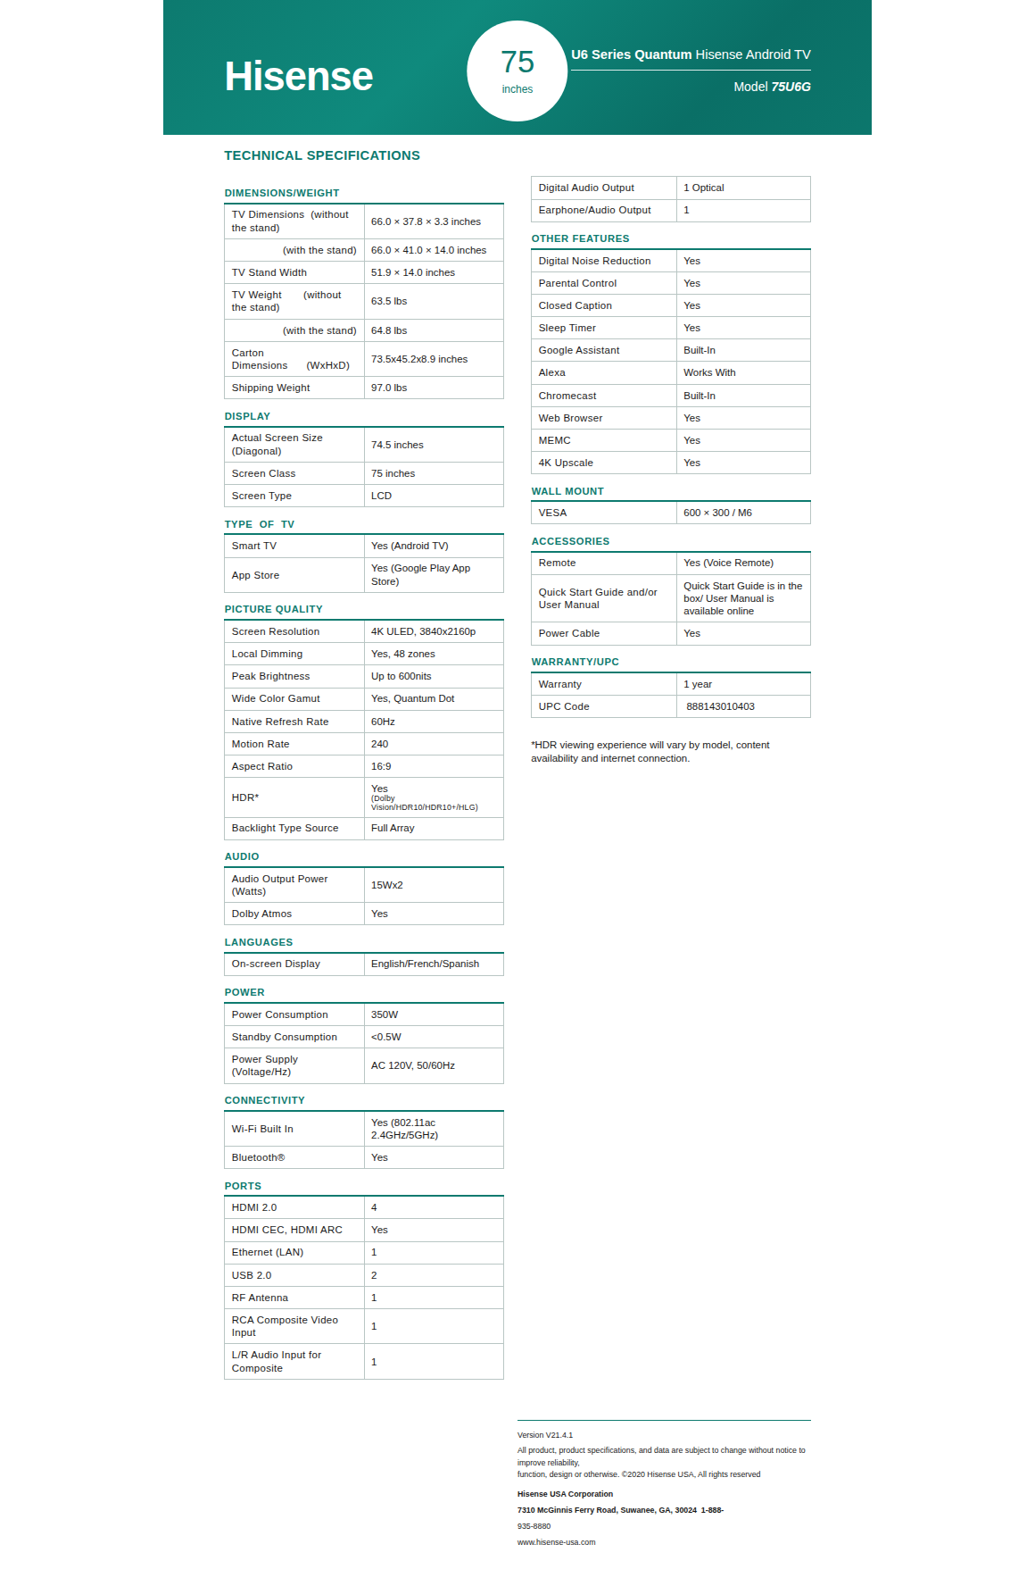Hisense
75 inches
U6 Series Quantum Hisense Android TV
Model 75U6G
TECHNICAL SPECIFICATIONS
| DIMENSIONS/WEIGHT |
| TV Dimensions (without the stand) | 66.0 × 37.8 × 3.3 inches |
| (with the stand) | 66.0 × 41.0 × 14.0 inches |
| TV Stand Width | 51.9 × 14.0 inches |
| TV Weight (without the stand) | 63.5 lbs |
| (with the stand) | 64.8 lbs |
| Carton Dimensions (WxHxD) | 73.5x45.2x8.9 inches |
| Shipping Weight | 97.0 lbs |
| DISPLAY |
| Actual Screen Size (Diagonal) | 74.5 inches |
| Screen Class | 75 inches |
| Screen Type | LCD |
| TYPE OF TV |
| Smart TV | Yes (Android TV) |
| App Store | Yes (Google Play App Store) |
| PICTURE QUALITY |
| Screen Resolution | 4K ULED, 3840x2160p |
| Local Dimming | Yes, 48 zones |
| Peak Brightness | Up to 600nits |
| Wide Color Gamut | Yes, Quantum Dot |
| Native Refresh Rate | 60Hz |
| Motion Rate | 240 |
| Aspect Ratio | 16:9 |
| HDR* | Yes (Dolby Vision/HDR10/HDR10+/HLG) |
| Backlight Type Source | Full Array |
| AUDIO |
| Audio Output Power (Watts) | 15Wx2 |
| Dolby Atmos | Yes |
| LANGUAGES |
| On-screen Display | English/French/Spanish |
| POWER |
| Power Consumption | 350W |
| Standby Consumption | <0.5W |
| Power Supply (Voltage/Hz) | AC 120V, 50/60Hz |
| CONNECTIVITY |
| Wi-Fi Built In | Yes (802.11ac 2.4GHz/5GHz) |
| Bluetooth® | Yes |
| PORTS |
| HDMI 2.0 | 4 |
| HDMI CEC, HDMI ARC | Yes |
| Ethernet (LAN) | 1 |
| USB 2.0 | 2 |
| RF Antenna | 1 |
| RCA Composite Video Input | 1 |
| L/R Audio Input for Composite | 1 |
| Digital Audio Output | 1 Optical |
| Earphone/Audio Output | 1 |
| OTHER FEATURES |
| Digital Noise Reduction | Yes |
| Parental Control | Yes |
| Closed Caption | Yes |
| Sleep Timer | Yes |
| Google Assistant | Built-In |
| Alexa | Works With |
| Chromecast | Built-In |
| Web Browser | Yes |
| MEMC | Yes |
| 4K Upscale | Yes |
| WALL MOUNT |
| VESA | 600 × 300 / M6 |
| ACCESSORIES |
| Remote | Yes (Voice Remote) |
| Quick Start Guide and/or User Manual | Quick Start Guide is in the box/ User Manual is available online |
| Power Cable | Yes |
| WARRANTY/UPC |
| Warranty | 1 year |
| UPC Code | 888143010403 |
*HDR viewing experience will vary by model, content availability and internet connection.
Version V21.4.1
All product, product specifications, and data are subject to change without notice to improve reliability,
function, design or otherwise. ©2020 Hisense USA, All rights reserved
Hisense USA Corporation
7310 McGinnis Ferry Road, Suwanee, GA, 30024 1-888-
935-8880
www.hisense-usa.com